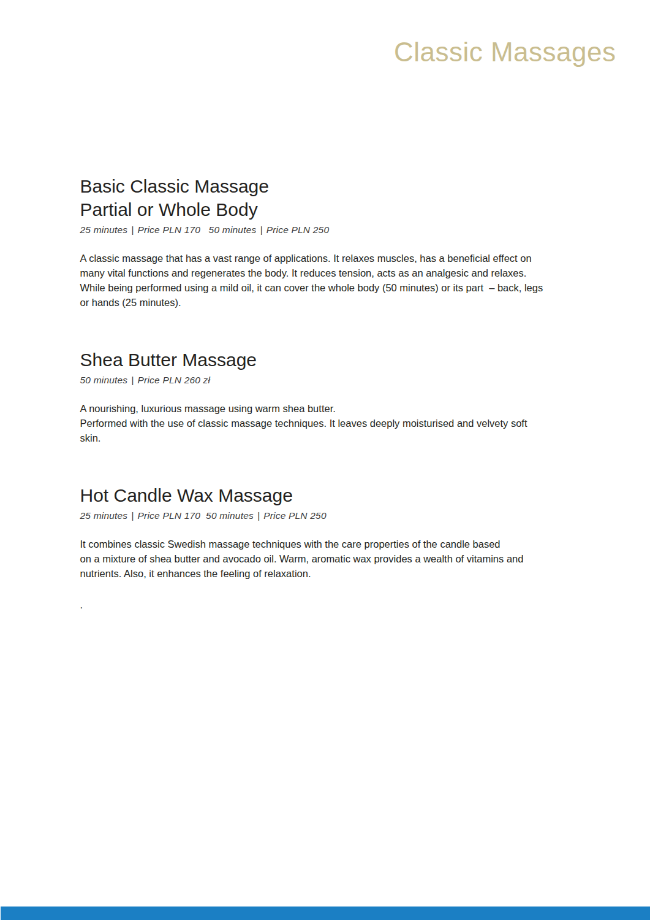Classic Massages
Basic Classic Massage
Partial or Whole Body
25 minutes|Price PLN 170 50 minutes|Price PLN 250
A classic massage that has a vast range of applications. It relaxes muscles, has a beneficial effect on many vital functions and regenerates the body. It reduces tension, acts as an analgesic and relaxes. While being performed using a mild oil, it can cover the whole body (50 minutes) or its part – back, legs or hands (25 minutes).
Shea Butter Massage
50 minutes|Price PLN 260 zł
A nourishing, luxurious massage using warm shea butter.
Performed with the use of classic massage techniques. It leaves deeply moisturised and velvety soft skin.
Hot Candle Wax Massage
25 minutes|Price PLN 170 50 minutes|Price PLN 250
It combines classic Swedish massage techniques with the care properties of the candle based
on a mixture of shea butter and avocado oil. Warm, aromatic wax provides a wealth of vitamins and nutrients. Also, it enhances the feeling of relaxation.
.